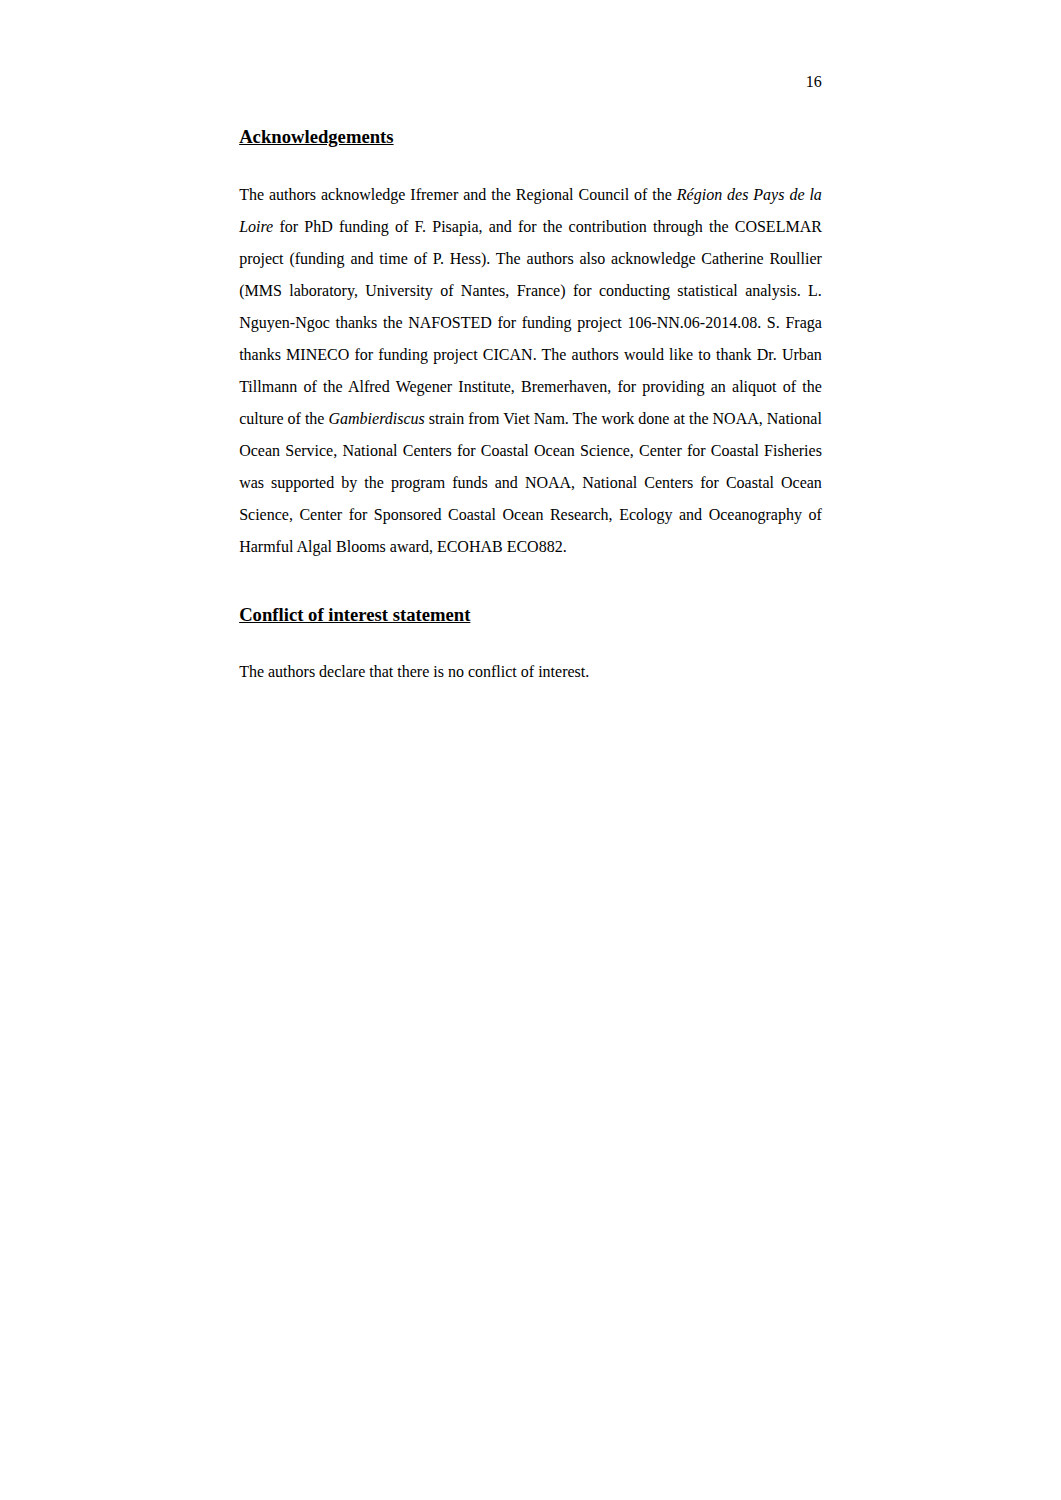16
Acknowledgements
The authors acknowledge Ifremer and the Regional Council of the Région des Pays de la Loire for PhD funding of F. Pisapia, and for the contribution through the COSELMAR project (funding and time of P. Hess). The authors also acknowledge Catherine Roullier (MMS laboratory, University of Nantes, France) for conducting statistical analysis. L. Nguyen-Ngoc thanks the NAFOSTED for funding project 106-NN.06-2014.08. S. Fraga thanks MINECO for funding project CICAN. The authors would like to thank Dr. Urban Tillmann of the Alfred Wegener Institute, Bremerhaven, for providing an aliquot of the culture of the Gambierdiscus strain from Viet Nam. The work done at the NOAA, National Ocean Service, National Centers for Coastal Ocean Science, Center for Coastal Fisheries was supported by the program funds and NOAA, National Centers for Coastal Ocean Science, Center for Sponsored Coastal Ocean Research, Ecology and Oceanography of Harmful Algal Blooms award, ECOHAB ECO882.
Conflict of interest statement
The authors declare that there is no conflict of interest.